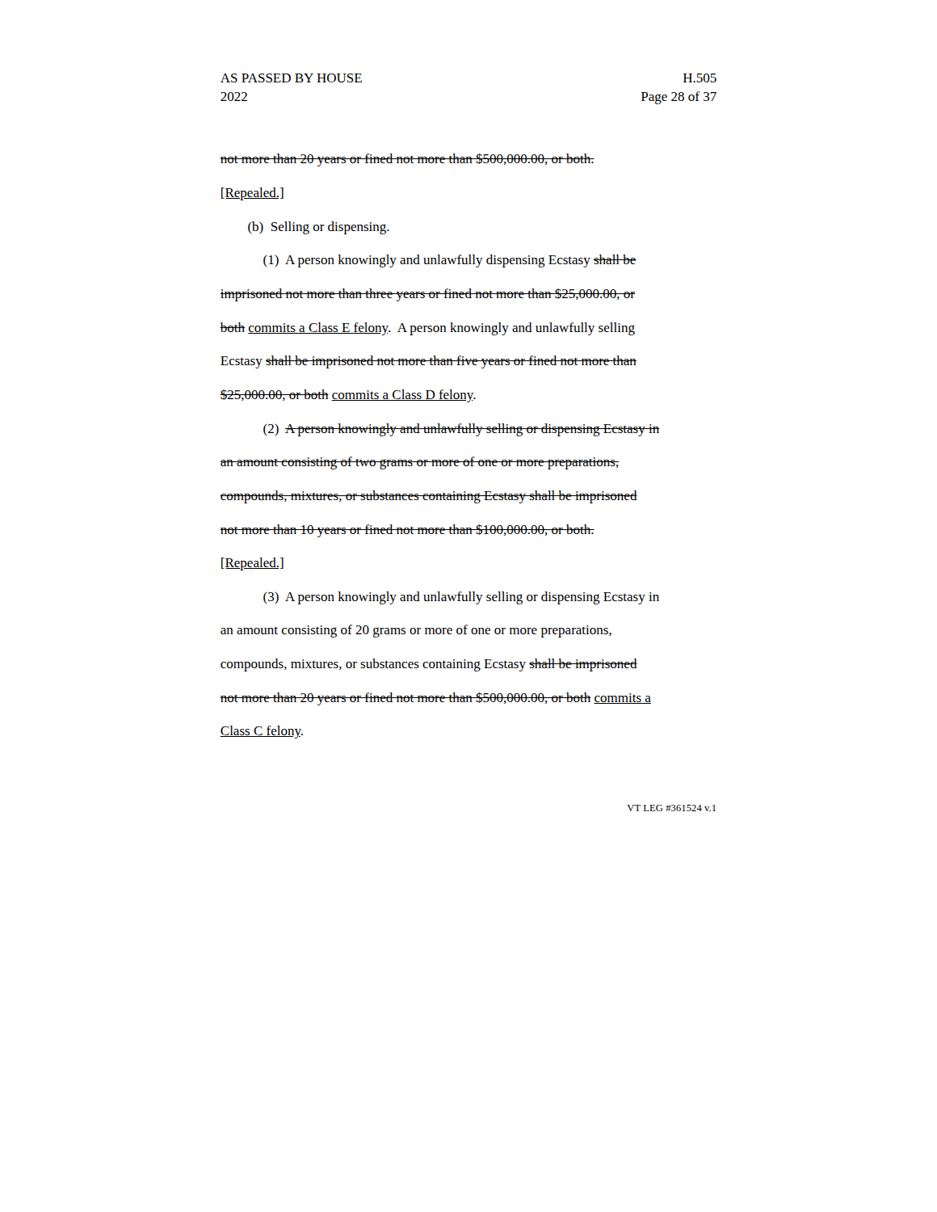AS PASSED BY HOUSE
2022
H.505
Page 28 of 37
not more than 20 years or fined not more than $500,000.00, or both.
[Repealed.]
(b) Selling or dispensing.
(1) A person knowingly and unlawfully dispensing Ecstasy shall be
imprisoned not more than three years or fined not more than $25,000.00, or
both commits a Class E felony. A person knowingly and unlawfully selling
Ecstasy shall be imprisoned not more than five years or fined not more than
$25,000.00, or both commits a Class D felony.
(2) A person knowingly and unlawfully selling or dispensing Ecstasy in
an amount consisting of two grams or more of one or more preparations,
compounds, mixtures, or substances containing Ecstasy shall be imprisoned
not more than 10 years or fined not more than $100,000.00, or both.
[Repealed.]
(3) A person knowingly and unlawfully selling or dispensing Ecstasy in
an amount consisting of 20 grams or more of one or more preparations,
compounds, mixtures, or substances containing Ecstasy shall be imprisoned
not more than 20 years or fined not more than $500,000.00, or both commits a
Class C felony.
VT LEG #361524 v.1